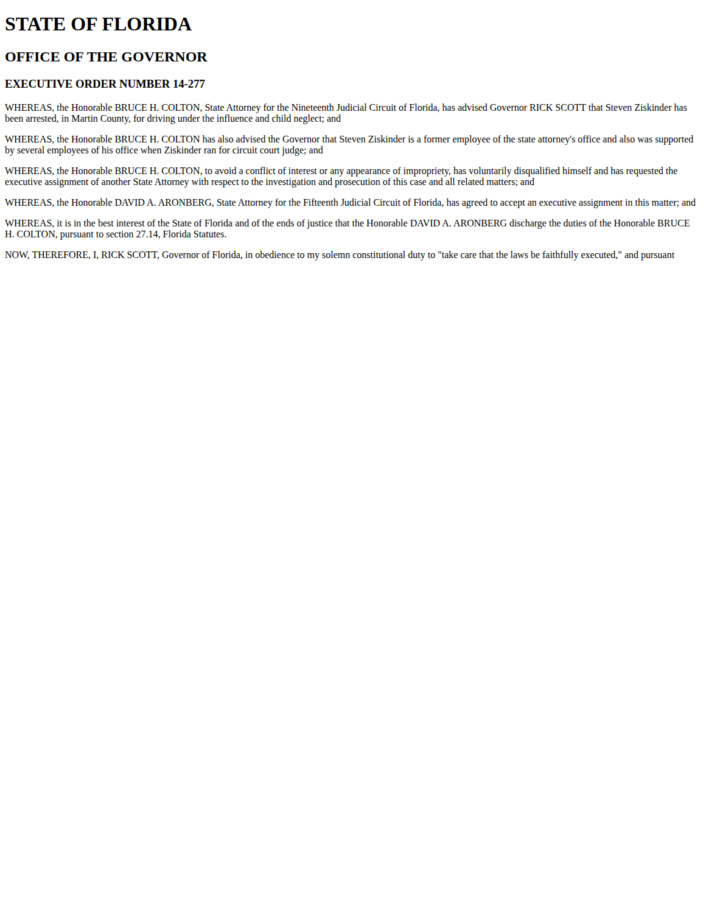STATE OF FLORIDA
OFFICE OF THE GOVERNOR
EXECUTIVE ORDER NUMBER 14-277
WHEREAS, the Honorable BRUCE H. COLTON, State Attorney for the Nineteenth Judicial Circuit of Florida, has advised Governor RICK SCOTT that Steven Ziskinder has been arrested, in Martin County, for driving under the influence and child neglect; and
WHEREAS, the Honorable BRUCE H. COLTON has also advised the Governor that Steven Ziskinder is a former employee of the state attorney's office and also was supported by several employees of his office when Ziskinder ran for circuit court judge; and
WHEREAS, the Honorable BRUCE H. COLTON, to avoid a conflict of interest or any appearance of impropriety, has voluntarily disqualified himself and has requested the executive assignment of another State Attorney with respect to the investigation and prosecution of this case and all related matters; and
WHEREAS, the Honorable DAVID A. ARONBERG, State Attorney for the Fifteenth Judicial Circuit of Florida, has agreed to accept an executive assignment in this matter; and
WHEREAS, it is in the best interest of the State of Florida and of the ends of justice that the Honorable DAVID A. ARONBERG discharge the duties of the Honorable BRUCE H. COLTON, pursuant to section 27.14, Florida Statutes.
NOW, THEREFORE, I, RICK SCOTT, Governor of Florida, in obedience to my solemn constitutional duty to "take care that the laws be faithfully executed," and pursuant